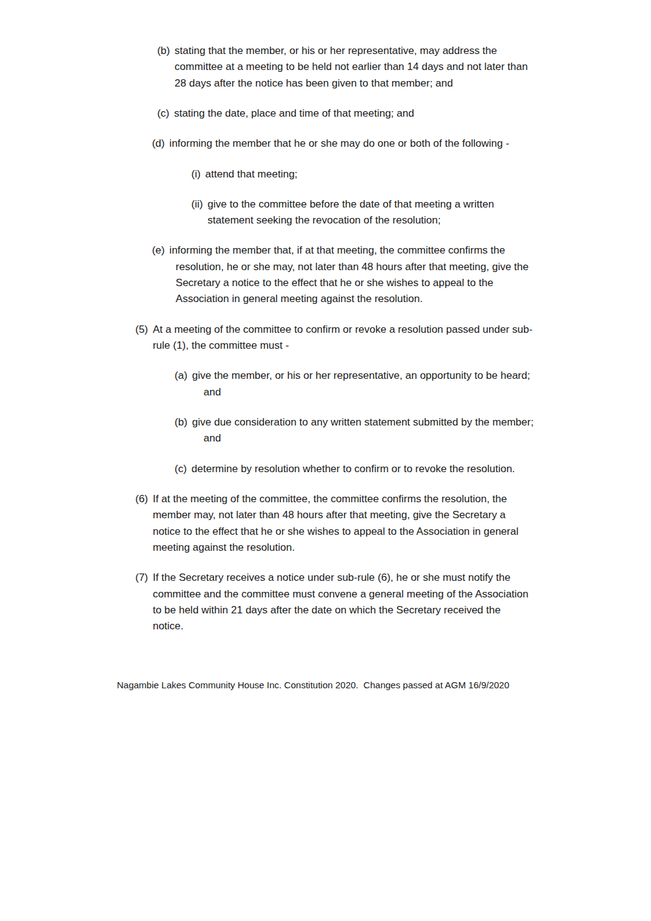(b)
stating that the member, or his or her representative, may address the committee at a meeting to be held not earlier than 14 days and not later than 28 days after the notice has been given to that member; and
(c)
stating the date, place and time of that meeting; and
(d)
informing the member that he or she may do one or both of the following -
(i)
attend that meeting;
(ii)
give to the committee before the date of that meeting a written statement seeking the revocation of the resolution;
(e)
informing the member that, if at that meeting, the committee confirms the
resolution, he or she may, not later than 48 hours after that meeting, give the Secretary a notice to the effect that he or she wishes to appeal to the Association in general meeting against the resolution.
(5)
At a meeting of the committee to confirm or revoke a resolution passed under sub-rule (1), the committee must -
(a)
give the member, or his or her representative, an opportunity to be heard;
and
(b)
give due consideration to any written statement submitted by the member;
and
(c)
determine by resolution whether to confirm or to revoke the resolution.
(6)
If at the meeting of the committee, the committee confirms the resolution, the member may, not later than 48 hours after that meeting, give the Secretary a notice to the effect that he or she wishes to appeal to the Association in general meeting against the resolution.
(7)
If the Secretary receives a notice under sub-rule (6), he or she must notify the committee and the committee must convene a general meeting of the Association to be held within 21 days after the date on which the Secretary received the notice.
Nagambie Lakes Community House Inc. Constitution 2020. Changes passed at AGM 16/9/2020